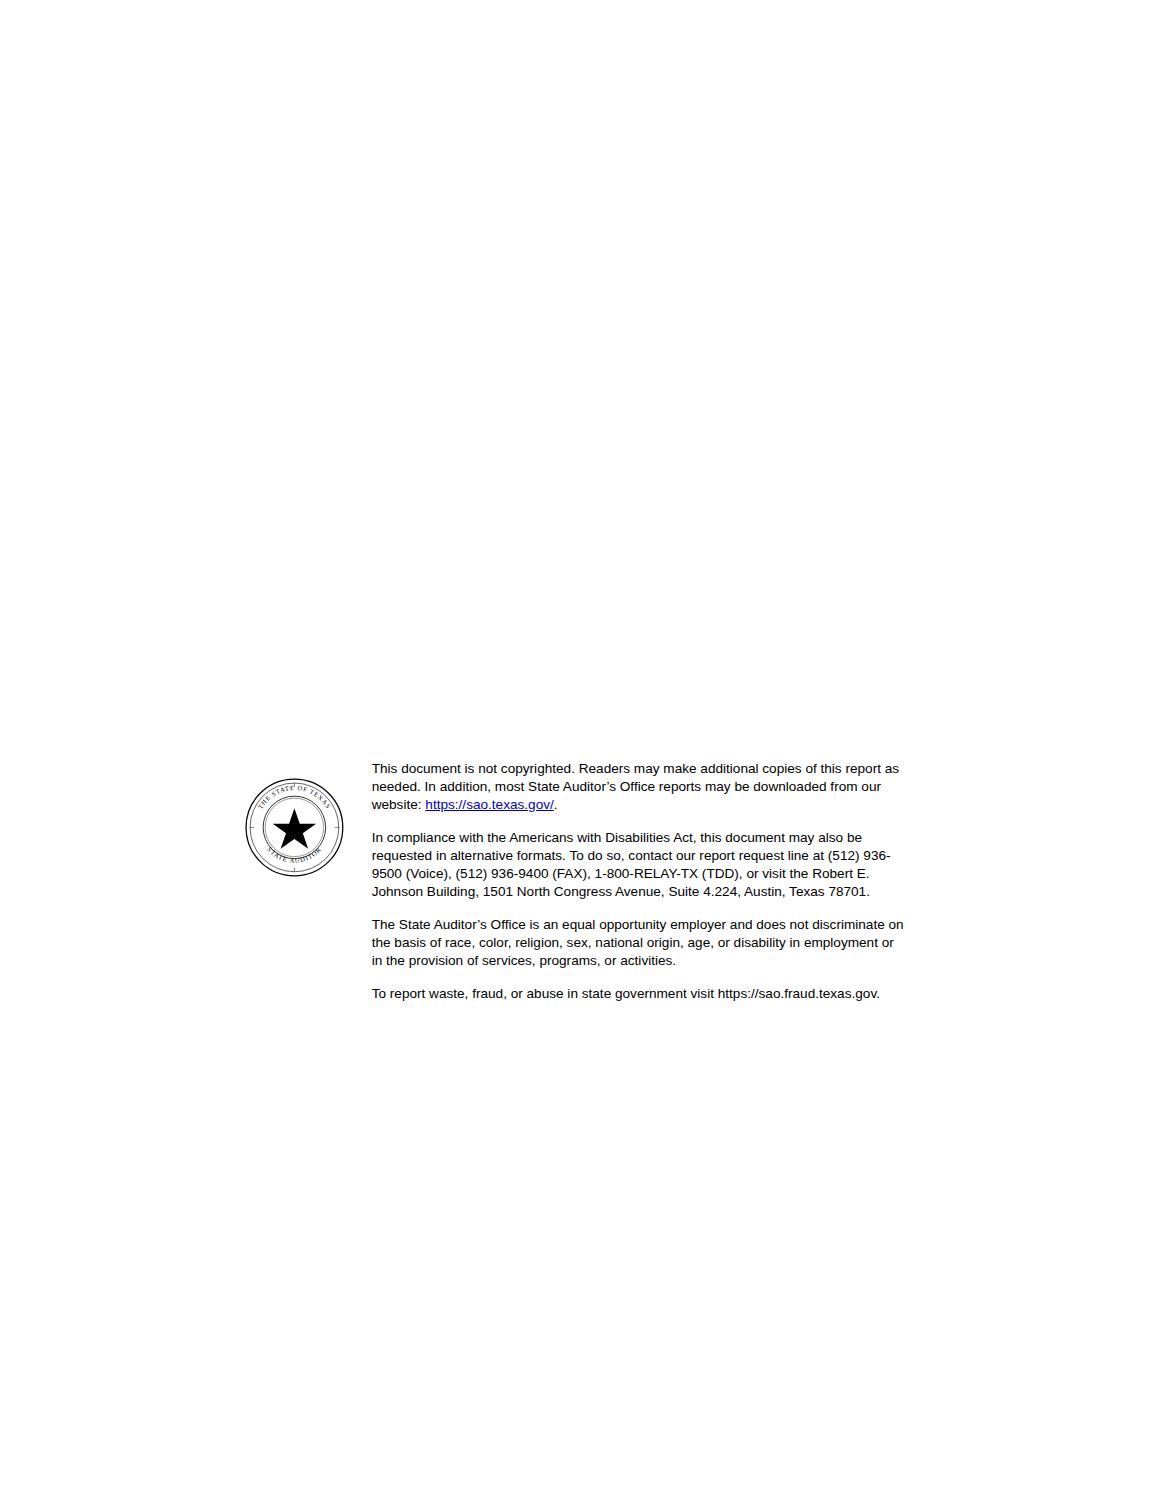The State of Texas — State Auditor seal THE STATE OF TEXAS STATE AUDITOR
This document is not copyrighted. Readers may make additional copies of this report as needed. In addition, most State Auditor’s Office reports may be downloaded from our website: https://sao.texas.gov/.
In compliance with the Americans with Disabilities Act, this document may also be requested in alternative formats. To do so, contact our report request line at (512) 936-9500 (Voice), (512) 936-9400 (FAX), 1-800-RELAY-TX (TDD), or visit the Robert E. Johnson Building, 1501 North Congress Avenue, Suite 4.224, Austin, Texas 78701.
The State Auditor’s Office is an equal opportunity employer and does not discriminate on the basis of race, color, religion, sex, national origin, age, or disability in employment or in the provision of services, programs, or activities.
To report waste, fraud, or abuse in state government visit https://sao.fraud.texas.gov.